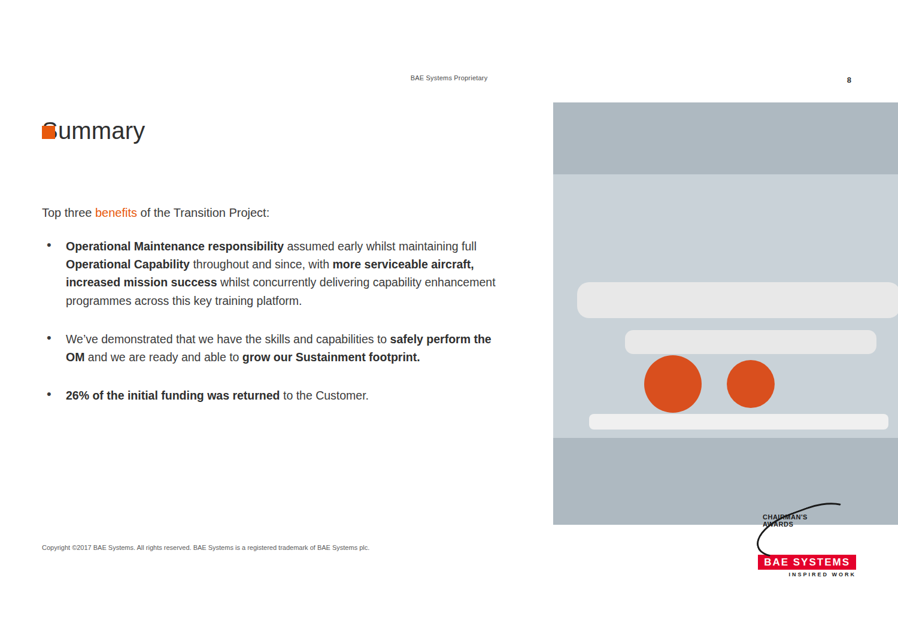BAE Systems Proprietary
8
Summary
Top three benefits of the Transition Project:
Operational Maintenance responsibility assumed early whilst maintaining full Operational Capability throughout and since, with more serviceable aircraft, increased mission success whilst concurrently delivering capability enhancement programmes across this key training platform.
We’ve demonstrated that we have the skills and capabilities to safely perform the OM and we are ready and able to grow our Sustainment footprint.
26% of the initial funding was returned to the Customer.
Copyright ©2017 BAE Systems. All rights reserved. BAE Systems is a registered trademark of BAE Systems plc.
CHAIRMAN'S
AWARDS
BAE SYSTEMS INSPIRED WORK